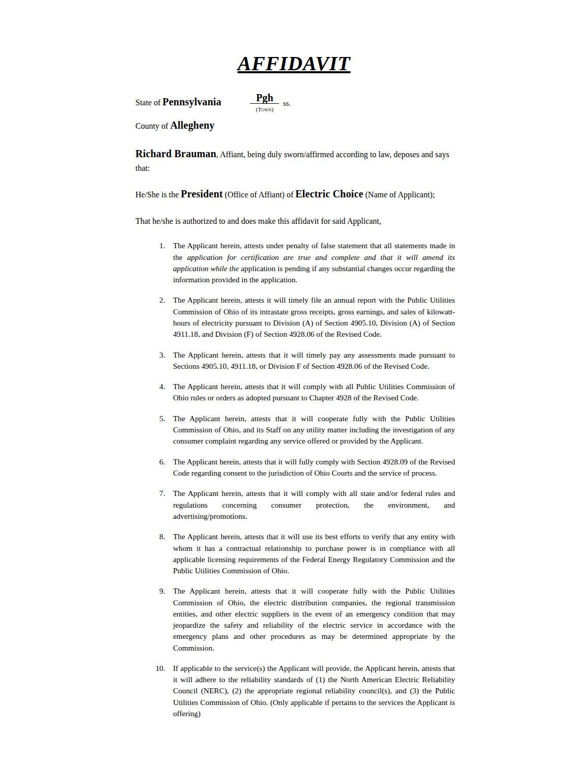AFFIDAVIT
State of Pennsylvania Pgh (Town) ss. County of Allegheny
Richard Brauman, Affiant, being duly sworn/affirmed according to law, deposes and says that:
He/She is the President (Office of Affiant) of Electric Choice (Name of Applicant);
That he/she is authorized to and does make this affidavit for said Applicant,
The Applicant herein, attests under penalty of false statement that all statements made in the application for certification are true and complete and that it will amend its application while the application is pending if any substantial changes occur regarding the information provided in the application.
The Applicant herein, attests it will timely file an annual report with the Public Utilities Commission of Ohio of its intrastate gross receipts, gross earnings, and sales of kilowatt-hours of electricity pursuant to Division (A) of Section 4905.10, Division (A) of Section 4911.18, and Division (F) of Section 4928.06 of the Revised Code.
The Applicant herein, attests that it will timely pay any assessments made pursuant to Sections 4905.10, 4911.18, or Division F of Section 4928.06 of the Revised Code.
The Applicant herein, attests that it will comply with all Public Utilities Commission of Ohio rules or orders as adopted pursuant to Chapter 4928 of the Revised Code.
The Applicant herein, attests that it will cooperate fully with the Public Utilities Commission of Ohio, and its Staff on any utility matter including the investigation of any consumer complaint regarding any service offered or provided by the Applicant.
The Applicant herein, attests that it will fully comply with Section 4928.09 of the Revised Code regarding consent to the jurisdiction of Ohio Courts and the service of process.
The Applicant herein, attests that it will comply with all state and/or federal rules and regulations concerning consumer protection, the environment, and advertising/promotions.
The Applicant herein, attests that it will use its best efforts to verify that any entity with whom it has a contractual relationship to purchase power is in compliance with all applicable licensing requirements of the Federal Energy Regulatory Commission and the Public Utilities Commission of Ohio.
The Applicant herein, attests that it will cooperate fully with the Public Utilities Commission of Ohio, the electric distribution companies, the regional transmission entities, and other electric suppliers in the event of an emergency condition that may jeopardize the safety and reliability of the electric service in accordance with the emergency plans and other procedures as may be determined appropriate by the Commission.
If applicable to the service(s) the Applicant will provide, the Applicant herein, attests that it will adhere to the reliability standards of (1) the North American Electric Reliability Council (NERC), (2) the appropriate regional reliability council(s), and (3) the Public Utilities Commission of Ohio. (Only applicable if pertains to the services the Applicant is offering)